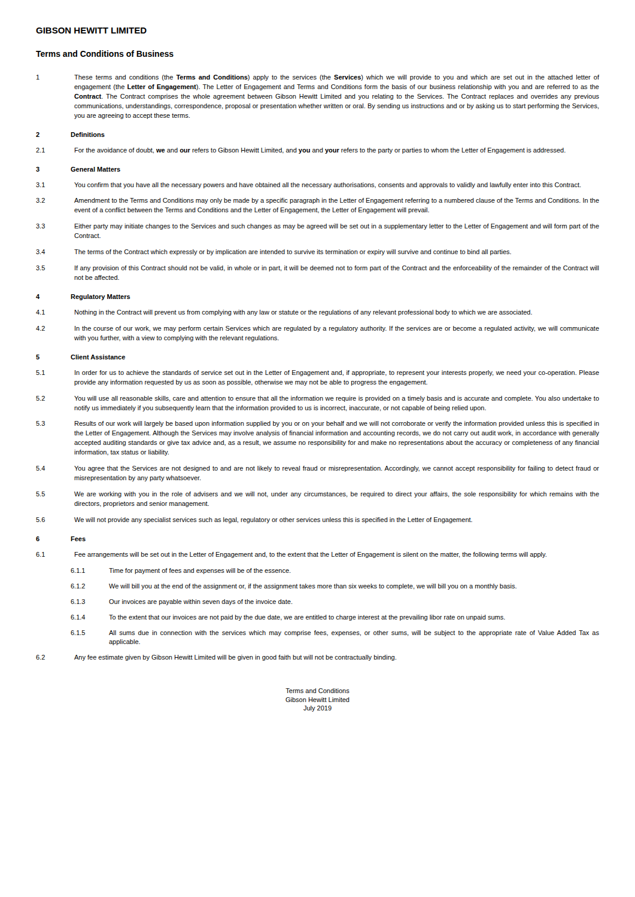GIBSON HEWITT LIMITED
Terms and Conditions of Business
1
These terms and conditions (the Terms and Conditions) apply to the services (the Services) which we will provide to you and which are set out in the attached letter of engagement (the Letter of Engagement). The Letter of Engagement and Terms and Conditions form the basis of our business relationship with you and are referred to as the Contract. The Contract comprises the whole agreement between Gibson Hewitt Limited and you relating to the Services. The Contract replaces and overrides any previous communications, understandings, correspondence, proposal or presentation whether written or oral. By sending us instructions and or by asking us to start performing the Services, you are agreeing to accept these terms.
2
Definitions
2.1
For the avoidance of doubt, we and our refers to Gibson Hewitt Limited, and you and your refers to the party or parties to whom the Letter of Engagement is addressed.
3
General Matters
3.1
You confirm that you have all the necessary powers and have obtained all the necessary authorisations, consents and approvals to validly and lawfully enter into this Contract.
3.2
Amendment to the Terms and Conditions may only be made by a specific paragraph in the Letter of Engagement referring to a numbered clause of the Terms and Conditions. In the event of a conflict between the Terms and Conditions and the Letter of Engagement, the Letter of Engagement will prevail.
3.3
Either party may initiate changes to the Services and such changes as may be agreed will be set out in a supplementary letter to the Letter of Engagement and will form part of the Contract.
3.4
The terms of the Contract which expressly or by implication are intended to survive its termination or expiry will survive and continue to bind all parties.
3.5
If any provision of this Contract should not be valid, in whole or in part, it will be deemed not to form part of the Contract and the enforceability of the remainder of the Contract will not be affected.
4
Regulatory Matters
4.1
Nothing in the Contract will prevent us from complying with any law or statute or the regulations of any relevant professional body to which we are associated.
4.2
In the course of our work, we may perform certain Services which are regulated by a regulatory authority. If the services are or become a regulated activity, we will communicate with you further, with a view to complying with the relevant regulations.
5
Client Assistance
5.1
In order for us to achieve the standards of service set out in the Letter of Engagement and, if appropriate, to represent your interests properly, we need your co-operation. Please provide any information requested by us as soon as possible, otherwise we may not be able to progress the engagement.
5.2
You will use all reasonable skills, care and attention to ensure that all the information we require is provided on a timely basis and is accurate and complete. You also undertake to notify us immediately if you subsequently learn that the information provided to us is incorrect, inaccurate, or not capable of being relied upon.
5.3
Results of our work will largely be based upon information supplied by you or on your behalf and we will not corroborate or verify the information provided unless this is specified in the Letter of Engagement. Although the Services may involve analysis of financial information and accounting records, we do not carry out audit work, in accordance with generally accepted auditing standards or give tax advice and, as a result, we assume no responsibility for and make no representations about the accuracy or completeness of any financial information, tax status or liability.
5.4
You agree that the Services are not designed to and are not likely to reveal fraud or misrepresentation. Accordingly, we cannot accept responsibility for failing to detect fraud or misrepresentation by any party whatsoever.
5.5
We are working with you in the role of advisers and we will not, under any circumstances, be required to direct your affairs, the sole responsibility for which remains with the directors, proprietors and senior management.
5.6
We will not provide any specialist services such as legal, regulatory or other services unless this is specified in the Letter of Engagement.
6
Fees
6.1
Fee arrangements will be set out in the Letter of Engagement and, to the extent that the Letter of Engagement is silent on the matter, the following terms will apply.
6.1.1
Time for payment of fees and expenses will be of the essence.
6.1.2
We will bill you at the end of the assignment or, if the assignment takes more than six weeks to complete, we will bill you on a monthly basis.
6.1.3
Our invoices are payable within seven days of the invoice date.
6.1.4
To the extent that our invoices are not paid by the due date, we are entitled to charge interest at the prevailing libor rate on unpaid sums.
6.1.5
All sums due in connection with the services which may comprise fees, expenses, or other sums, will be subject to the appropriate rate of Value Added Tax as applicable.
6.2
Any fee estimate given by Gibson Hewitt Limited will be given in good faith but will not be contractually binding.
Terms and Conditions
Gibson Hewitt Limited
July 2019